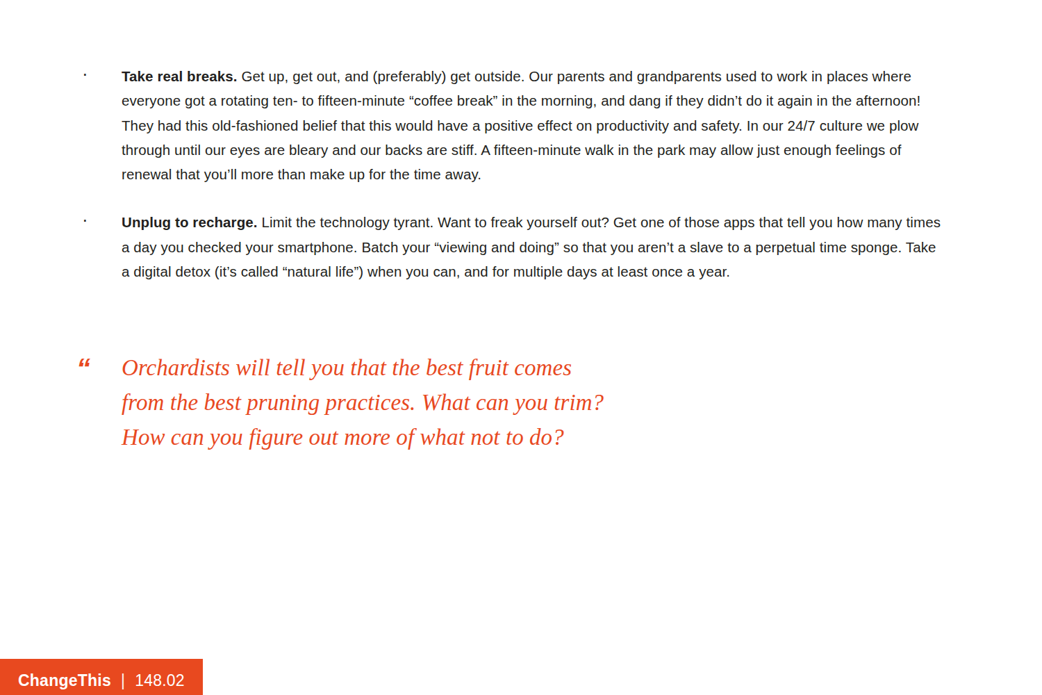Take real breaks. Get up, get out, and (preferably) get outside. Our parents and grand­parents used to work in places where everyone got a rotating ten- to fifteen-minute “coffee break” in the morning, and dang if they didn’t do it again in the afternoon! They had this old-fashioned belief that this would have a positive effect on productivity and safety. In our 24/7 culture we plow through until our eyes are bleary and our backs are stiff. A fifteen-minute walk in the park may allow just enough feelings of renewal that you’ll more than make up for the time away.
Unplug to recharge. Limit the technology tyrant. Want to freak yourself out? Get one of those apps that tell you how many times a day you checked your smartphone. Batch your “viewing and doing” so that you aren’t a slave to a perpetual time sponge. Take a digital detox (it’s called “natural life”) when you can, and for multiple days at least once a year.
“
Orchardists will tell you that the best fruit comes
from the best pruning practices. What can you trim?
How can you figure out more of what not to do?
ChangeThis | 148.02